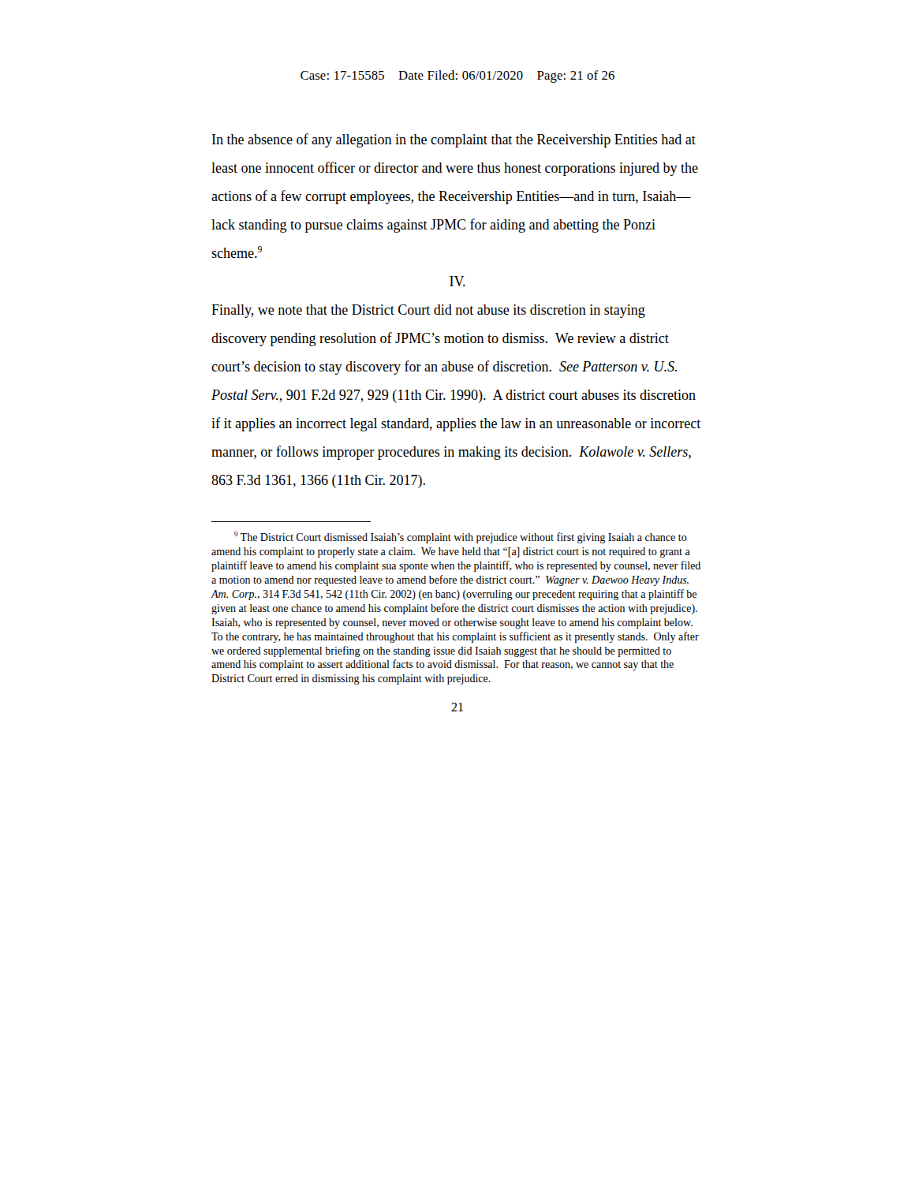Case: 17-15585 Date Filed: 06/01/2020 Page: 21 of 26
In the absence of any allegation in the complaint that the Receivership Entities had at least one innocent officer or director and were thus honest corporations injured by the actions of a few corrupt employees, the Receivership Entities—and in turn, Isaiah—lack standing to pursue claims against JPMC for aiding and abetting the Ponzi scheme.9
IV.
Finally, we note that the District Court did not abuse its discretion in staying discovery pending resolution of JPMC’s motion to dismiss. We review a district court’s decision to stay discovery for an abuse of discretion. See Patterson v. U.S. Postal Serv., 901 F.2d 927, 929 (11th Cir. 1990). A district court abuses its discretion if it applies an incorrect legal standard, applies the law in an unreasonable or incorrect manner, or follows improper procedures in making its decision. Kolawole v. Sellers, 863 F.3d 1361, 1366 (11th Cir. 2017).
9 The District Court dismissed Isaiah’s complaint with prejudice without first giving Isaiah a chance to amend his complaint to properly state a claim. We have held that “[a] district court is not required to grant a plaintiff leave to amend his complaint sua sponte when the plaintiff, who is represented by counsel, never filed a motion to amend nor requested leave to amend before the district court.” Wagner v. Daewoo Heavy Indus. Am. Corp., 314 F.3d 541, 542 (11th Cir. 2002) (en banc) (overruling our precedent requiring that a plaintiff be given at least one chance to amend his complaint before the district court dismisses the action with prejudice). Isaiah, who is represented by counsel, never moved or otherwise sought leave to amend his complaint below. To the contrary, he has maintained throughout that his complaint is sufficient as it presently stands. Only after we ordered supplemental briefing on the standing issue did Isaiah suggest that he should be permitted to amend his complaint to assert additional facts to avoid dismissal. For that reason, we cannot say that the District Court erred in dismissing his complaint with prejudice.
21